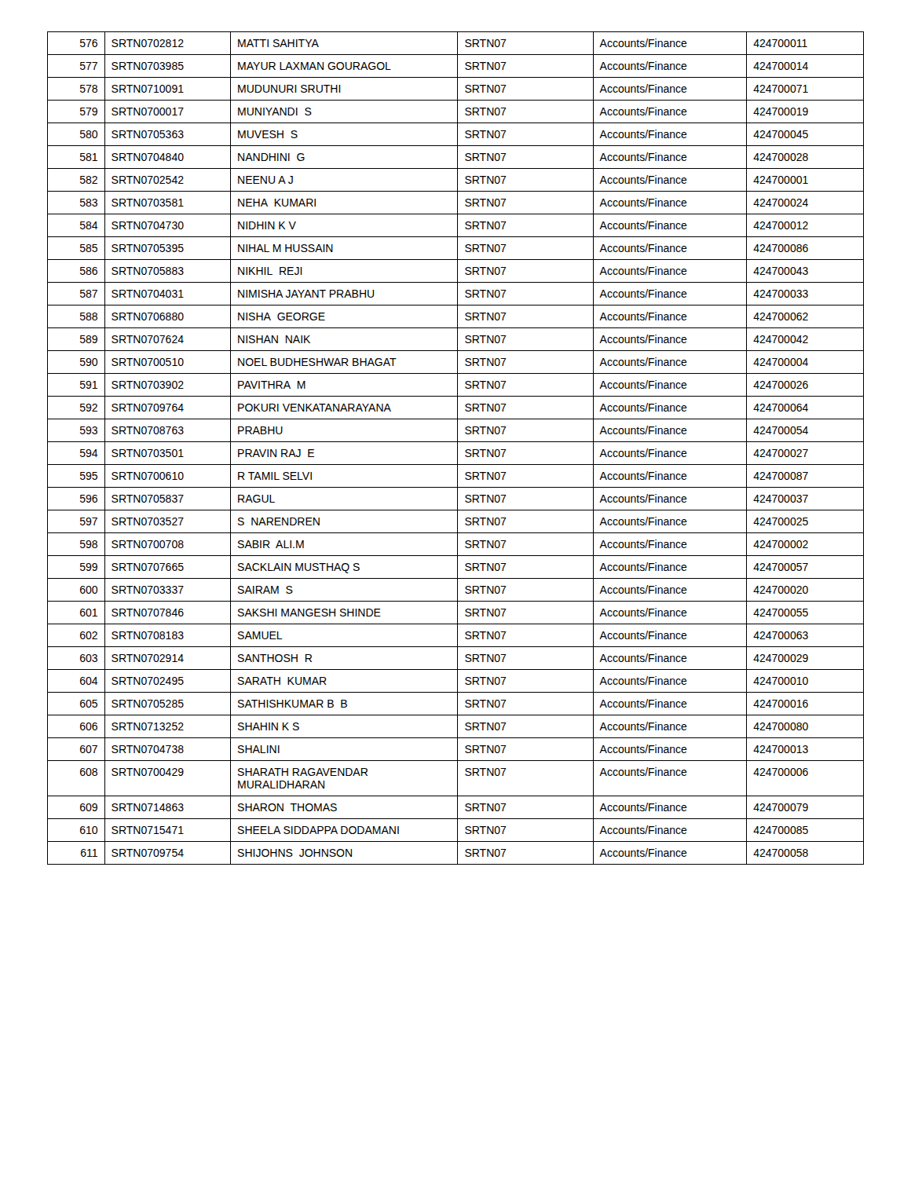| 576 | SRTN0702812 | MATTI SAHITYA | SRTN07 | Accounts/Finance | 424700011 |
| 577 | SRTN0703985 | MAYUR LAXMAN GOURAGOL | SRTN07 | Accounts/Finance | 424700014 |
| 578 | SRTN0710091 | MUDUNURI SRUTHI | SRTN07 | Accounts/Finance | 424700071 |
| 579 | SRTN0700017 | MUNIYANDI S | SRTN07 | Accounts/Finance | 424700019 |
| 580 | SRTN0705363 | MUVESH S | SRTN07 | Accounts/Finance | 424700045 |
| 581 | SRTN0704840 | NANDHINI G | SRTN07 | Accounts/Finance | 424700028 |
| 582 | SRTN0702542 | NEENU A J | SRTN07 | Accounts/Finance | 424700001 |
| 583 | SRTN0703581 | NEHA KUMARI | SRTN07 | Accounts/Finance | 424700024 |
| 584 | SRTN0704730 | NIDHIN K V | SRTN07 | Accounts/Finance | 424700012 |
| 585 | SRTN0705395 | NIHAL M HUSSAIN | SRTN07 | Accounts/Finance | 424700086 |
| 586 | SRTN0705883 | NIKHIL REJI | SRTN07 | Accounts/Finance | 424700043 |
| 587 | SRTN0704031 | NIMISHA JAYANT PRABHU | SRTN07 | Accounts/Finance | 424700033 |
| 588 | SRTN0706880 | NISHA GEORGE | SRTN07 | Accounts/Finance | 424700062 |
| 589 | SRTN0707624 | NISHAN NAIK | SRTN07 | Accounts/Finance | 424700042 |
| 590 | SRTN0700510 | NOEL BUDHESHWAR BHAGAT | SRTN07 | Accounts/Finance | 424700004 |
| 591 | SRTN0703902 | PAVITHRA M | SRTN07 | Accounts/Finance | 424700026 |
| 592 | SRTN0709764 | POKURI VENKATANARAYANA | SRTN07 | Accounts/Finance | 424700064 |
| 593 | SRTN0708763 | PRABHU | SRTN07 | Accounts/Finance | 424700054 |
| 594 | SRTN0703501 | PRAVIN RAJ E | SRTN07 | Accounts/Finance | 424700027 |
| 595 | SRTN0700610 | R TAMIL SELVI | SRTN07 | Accounts/Finance | 424700087 |
| 596 | SRTN0705837 | RAGUL | SRTN07 | Accounts/Finance | 424700037 |
| 597 | SRTN0703527 | S NARENDREN | SRTN07 | Accounts/Finance | 424700025 |
| 598 | SRTN0700708 | SABIR ALI.M | SRTN07 | Accounts/Finance | 424700002 |
| 599 | SRTN0707665 | SACKLAIN MUSTHAQ S | SRTN07 | Accounts/Finance | 424700057 |
| 600 | SRTN0703337 | SAIRAM S | SRTN07 | Accounts/Finance | 424700020 |
| 601 | SRTN0707846 | SAKSHI MANGESH SHINDE | SRTN07 | Accounts/Finance | 424700055 |
| 602 | SRTN0708183 | SAMUEL | SRTN07 | Accounts/Finance | 424700063 |
| 603 | SRTN0702914 | SANTHOSH R | SRTN07 | Accounts/Finance | 424700029 |
| 604 | SRTN0702495 | SARATH KUMAR | SRTN07 | Accounts/Finance | 424700010 |
| 605 | SRTN0705285 | SATHISHKUMAR B B | SRTN07 | Accounts/Finance | 424700016 |
| 606 | SRTN0713252 | SHAHIN K S | SRTN07 | Accounts/Finance | 424700080 |
| 607 | SRTN0704738 | SHALINI | SRTN07 | Accounts/Finance | 424700013 |
| 608 | SRTN0700429 | SHARATH RAGAVENDAR MURALIDHARAN | SRTN07 | Accounts/Finance | 424700006 |
| 609 | SRTN0714863 | SHARON THOMAS | SRTN07 | Accounts/Finance | 424700079 |
| 610 | SRTN0715471 | SHEELA SIDDAPPA DODAMANI | SRTN07 | Accounts/Finance | 424700085 |
| 611 | SRTN0709754 | SHIJOHNS JOHNSON | SRTN07 | Accounts/Finance | 424700058 |